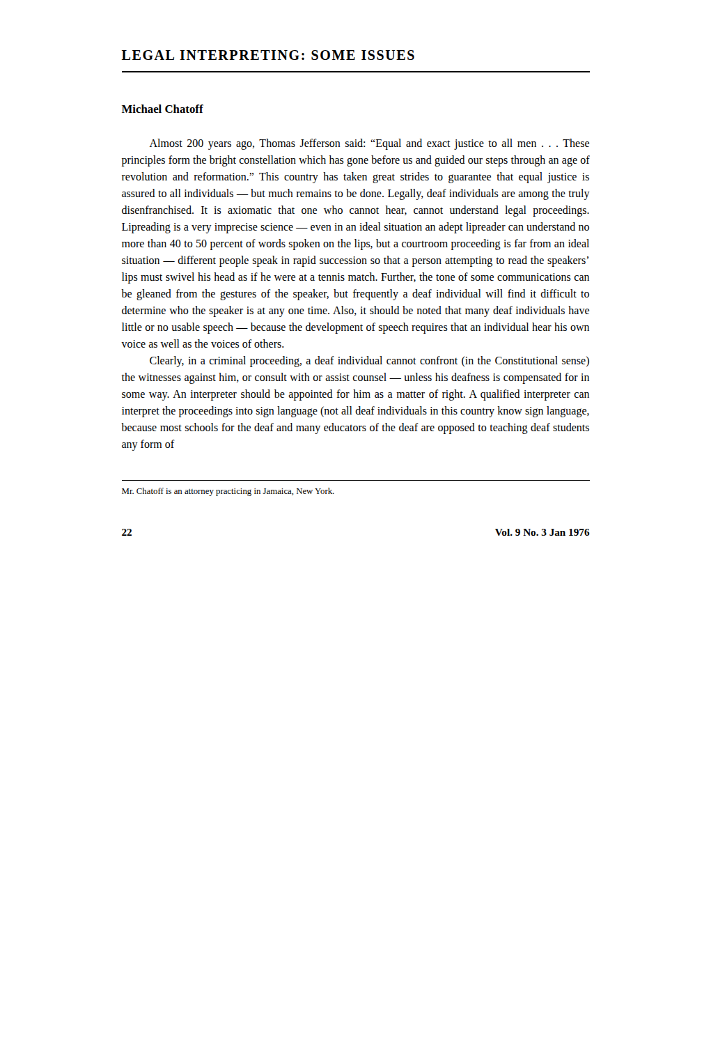Legal Interpreting: Some Issues
Michael Chatoff
Almost 200 years ago, Thomas Jefferson said: “Equal and exact justice to all men . . . These principles form the bright constellation which has gone before us and guided our steps through an age of revolution and reformation.” This country has taken great strides to guarantee that equal justice is assured to all individuals — but much remains to be done. Legally, deaf individuals are among the truly disenfranchised. It is axiomatic that one who cannot hear, cannot understand legal proceedings. Lipreading is a very imprecise science — even in an ideal situation an adept lipreader can understand no more than 40 to 50 percent of words spoken on the lips, but a courtroom proceeding is far from an ideal situation — different people speak in rapid succession so that a person attempting to read the speakers’ lips must swivel his head as if he were at a tennis match. Further, the tone of some communications can be gleaned from the gestures of the speaker, but frequently a deaf individual will find it difficult to determine who the speaker is at any one time. Also, it should be noted that many deaf individuals have little or no usable speech — because the development of speech requires that an individual hear his own voice as well as the voices of others.
Clearly, in a criminal proceeding, a deaf individual cannot confront (in the Constitutional sense) the witnesses against him, or consult with or assist counsel — unless his deafness is compensated for in some way. An interpreter should be appointed for him as a matter of right. A qualified interpreter can interpret the proceedings into sign language (not all deaf individuals in this country know sign language, because most schools for the deaf and many educators of the deaf are opposed to teaching deaf students any form of
Mr. Chatoff is an attorney practicing in Jamaica, New York.
22 Vol. 9 No. 3 Jan 1976